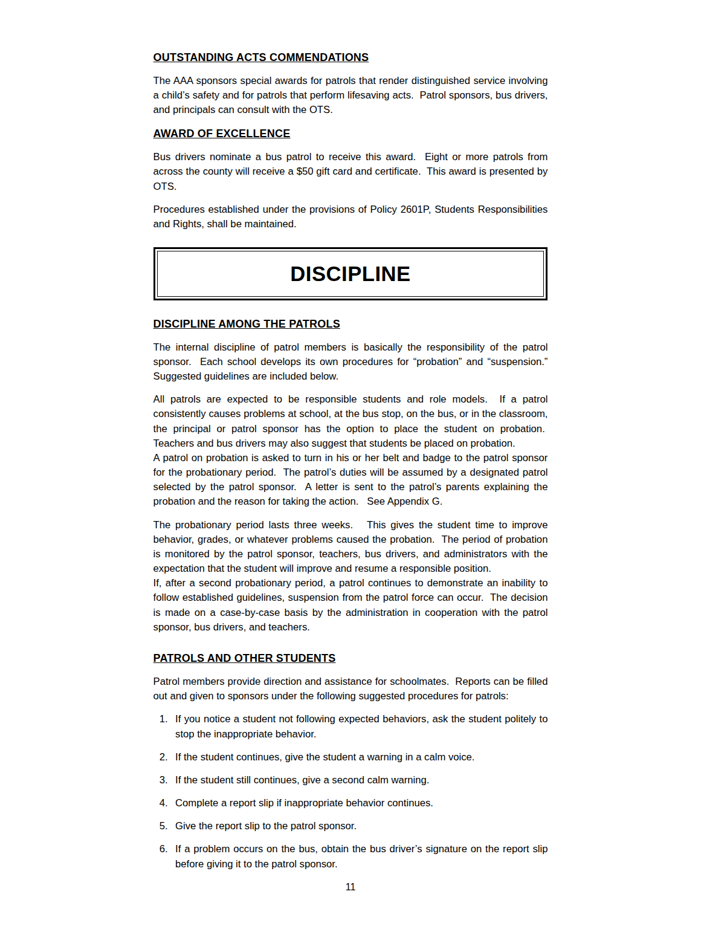OUTSTANDING ACTS COMMENDATIONS
The AAA sponsors special awards for patrols that render distinguished service involving a child’s safety and for patrols that perform lifesaving acts. Patrol sponsors, bus drivers, and principals can consult with the OTS.
AWARD OF EXCELLENCE
Bus drivers nominate a bus patrol to receive this award. Eight or more patrols from across the county will receive a $50 gift card and certificate. This award is presented by OTS.
Procedures established under the provisions of Policy 2601P, Students Responsibilities and Rights, shall be maintained.
DISCIPLINE
DISCIPLINE AMONG THE PATROLS
The internal discipline of patrol members is basically the responsibility of the patrol sponsor. Each school develops its own procedures for “probation” and “suspension.” Suggested guidelines are included below.
All patrols are expected to be responsible students and role models. If a patrol consistently causes problems at school, at the bus stop, on the bus, or in the classroom, the principal or patrol sponsor has the option to place the student on probation. Teachers and bus drivers may also suggest that students be placed on probation.
A patrol on probation is asked to turn in his or her belt and badge to the patrol sponsor for the probationary period. The patrol’s duties will be assumed by a designated patrol selected by the patrol sponsor. A letter is sent to the patrol’s parents explaining the probation and the reason for taking the action. See Appendix G.
The probationary period lasts three weeks. This gives the student time to improve behavior, grades, or whatever problems caused the probation. The period of probation is monitored by the patrol sponsor, teachers, bus drivers, and administrators with the expectation that the student will improve and resume a responsible position.
If, after a second probationary period, a patrol continues to demonstrate an inability to follow established guidelines, suspension from the patrol force can occur. The decision is made on a case-by-case basis by the administration in cooperation with the patrol sponsor, bus drivers, and teachers.
PATROLS AND OTHER STUDENTS
Patrol members provide direction and assistance for schoolmates. Reports can be filled out and given to sponsors under the following suggested procedures for patrols:
If you notice a student not following expected behaviors, ask the student politely to stop the inappropriate behavior.
If the student continues, give the student a warning in a calm voice.
If the student still continues, give a second calm warning.
Complete a report slip if inappropriate behavior continues.
Give the report slip to the patrol sponsor.
If a problem occurs on the bus, obtain the bus driver’s signature on the report slip before giving it to the patrol sponsor.
11